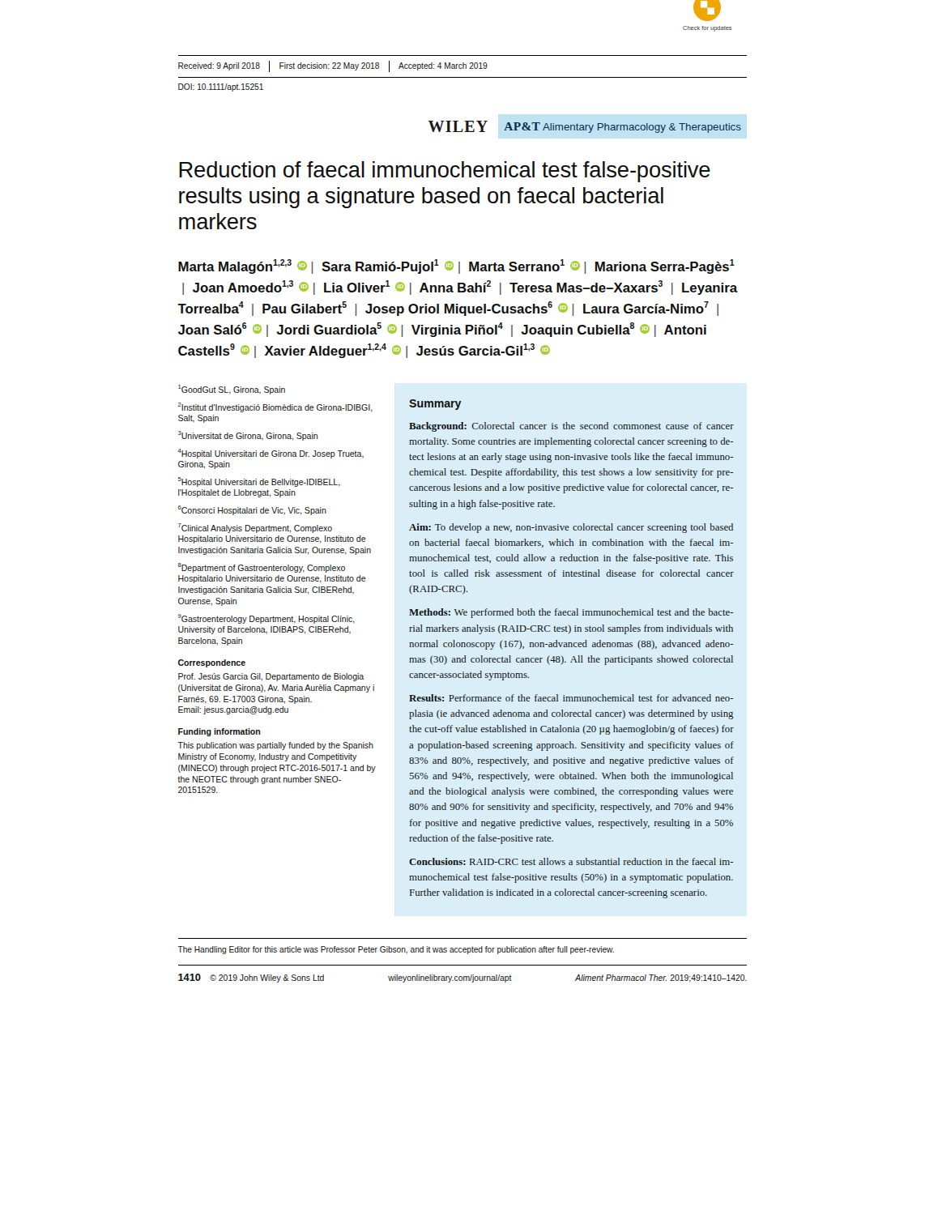Check for updates
Received: 9 April 2018
First decision: 22 May 2018
Accepted: 4 March 2019
DOI: 10.1111/apt.15251
WILEY AP&T Alimentary Pharmacology & Therapeutics
Reduction of faecal immunochemical test false-positive results using a signature based on faecal bacterial markers
Marta Malagón1,2,3 | Sara Ramió-Pujol1 | Marta Serrano1 | Mariona Serra-Pagès1 | Joan Amoedo1,3 | Lia Oliver1 | Anna Bahí2 | Teresa Mas–de–Xaxars3 | Leyanira Torrealba4 | Pau Gilabert5 | Josep Oriol Miquel-Cusachs6 | Laura García-Nimo7 | Joan Saló6 | Jordi Guardiola5 | Virginia Piñol4 | Joaquin Cubiella8 | Antoni Castells9 | Xavier Aldeguer1,2,4 | Jesús Garcia-Gil1,3
1GoodGut SL, Girona, Spain
2Institut d'Investigació Biomèdica de Girona-IDIBGI, Salt, Spain
3Universitat de Girona, Girona, Spain
4Hospital Universitari de Girona Dr. Josep Trueta, Girona, Spain
5Hospital Universitari de Bellvitge-IDIBELL, l'Hospitalet de Llobregat, Spain
6Consorci Hospitalari de Vic, Vic, Spain
7Clinical Analysis Department, Complexo Hospitalario Universitario de Ourense, Instituto de Investigación Sanitaria Galicia Sur, Ourense, Spain
8Department of Gastroenterology, Complexo Hospitalario Universitario de Ourense, Instituto de Investigación Sanitaria Galicia Sur, CIBERehd, Ourense, Spain
9Gastroenterology Department, Hospital Clínic, University of Barcelona, IDIBAPS, CIBERehd, Barcelona, Spain
Correspondence
Prof. Jesús Garcia Gil, Departamento de Biologia (Universitat de Girona), Av. Maria Aurèlia Capmany i Farnés, 69. E-17003 Girona, Spain.
Email: jesus.garcia@udg.edu
Funding information
This publication was partially funded by the Spanish Ministry of Economy, Industry and Competitivity (MINECO) through project RTC-2016-5017-1 and by the NEOTEC through grant number SNEO-20151529.
Summary
Background: Colorectal cancer is the second commonest cause of cancer mortality. Some countries are implementing colorectal cancer screening to detect lesions at an early stage using non-invasive tools like the faecal immunochemical test. Despite affordability, this test shows a low sensitivity for precancerous lesions and a low positive predictive value for colorectal cancer, resulting in a high false-positive rate.
Aim: To develop a new, non-invasive colorectal cancer screening tool based on bacterial faecal biomarkers, which in combination with the faecal immunochemical test, could allow a reduction in the false-positive rate. This tool is called risk assessment of intestinal disease for colorectal cancer (RAID-CRC).
Methods: We performed both the faecal immunochemical test and the bacterial markers analysis (RAID-CRC test) in stool samples from individuals with normal colonoscopy (167), non-advanced adenomas (88), advanced adenomas (30) and colorectal cancer (48). All the participants showed colorectal cancer-associated symptoms.
Results: Performance of the faecal immunochemical test for advanced neoplasia (ie advanced adenoma and colorectal cancer) was determined by using the cut-off value established in Catalonia (20 µg haemoglobin/g of faeces) for a population-based screening approach. Sensitivity and specificity values of 83% and 80%, respectively, and positive and negative predictive values of 56% and 94%, respectively, were obtained. When both the immunological and the biological analysis were combined, the corresponding values were 80% and 90% for sensitivity and specificity, respectively, and 70% and 94% for positive and negative predictive values, respectively, resulting in a 50% reduction of the false-positive rate.
Conclusions: RAID-CRC test allows a substantial reduction in the faecal immunochemical test false-positive results (50%) in a symptomatic population. Further validation is indicated in a colorectal cancer-screening scenario.
The Handling Editor for this article was Professor Peter Gibson, and it was accepted for publication after full peer-review.
1410 © 2019 John Wiley & Sons Ltd wileyonlinelibrary.com/journal/apt Aliment Pharmacol Ther. 2019;49:1410–1420.